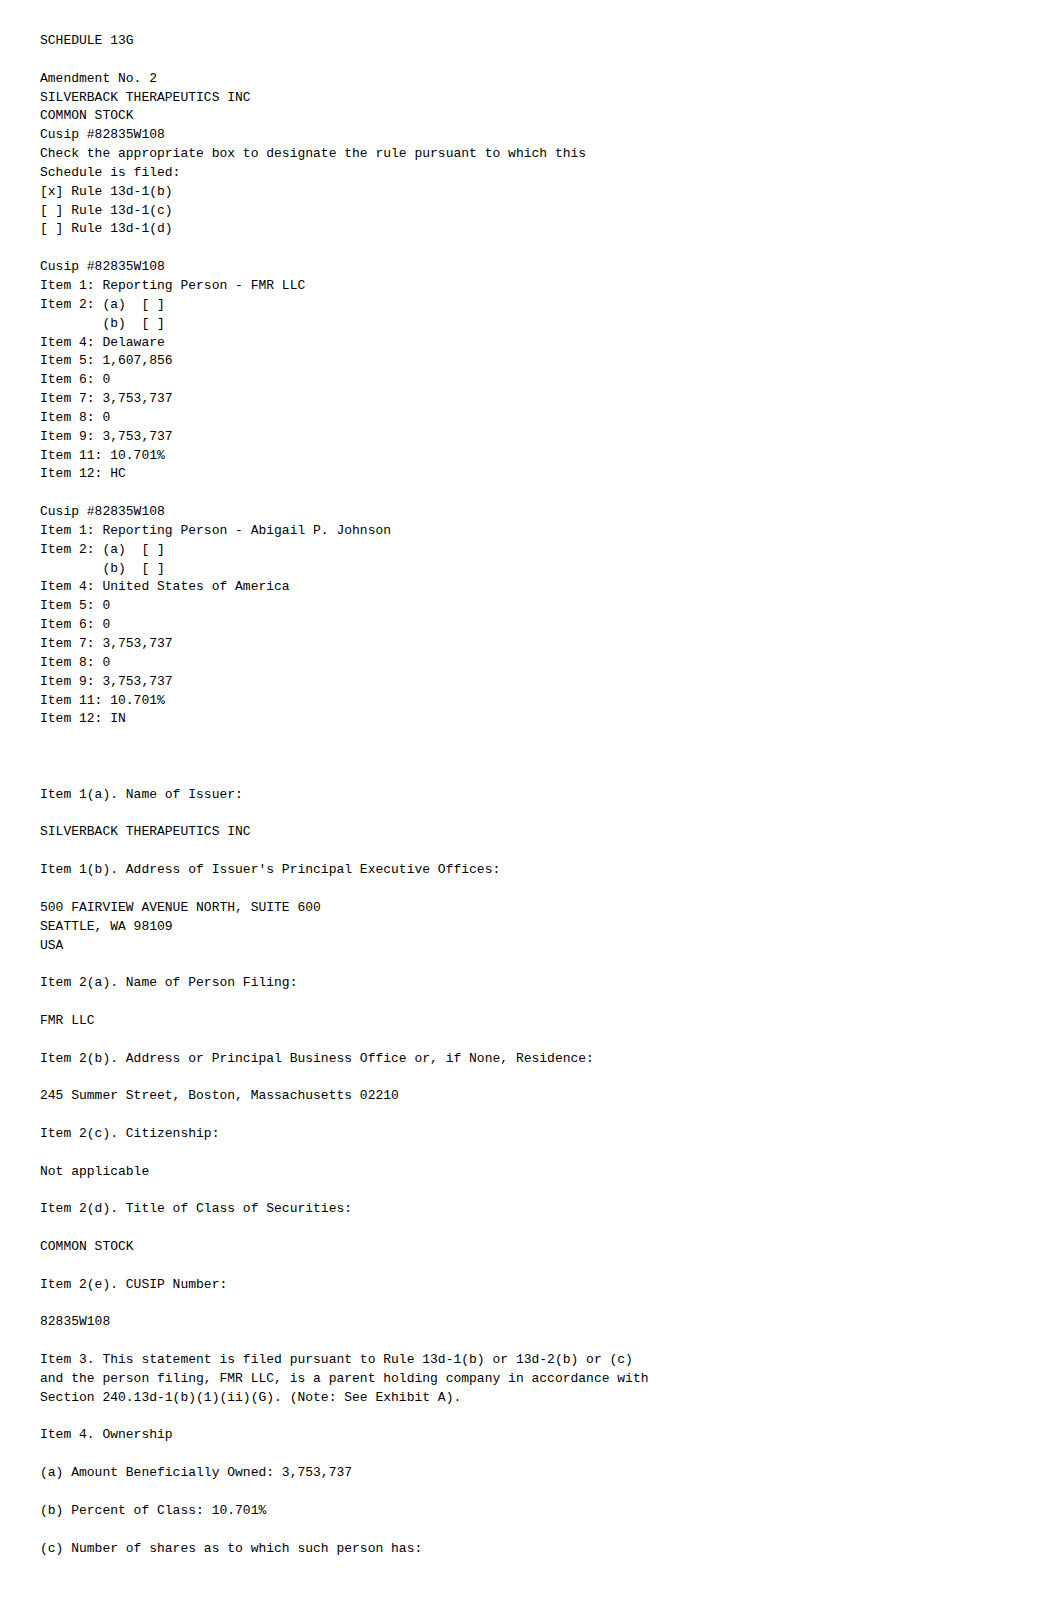SCHEDULE 13G

Amendment No. 2
SILVERBACK THERAPEUTICS INC
COMMON STOCK
Cusip #82835W108
Check the appropriate box to designate the rule pursuant to which this
Schedule is filed:
[x] Rule 13d-1(b)
[ ] Rule 13d-1(c)
[ ] Rule 13d-1(d)

Cusip #82835W108
Item 1: Reporting Person - FMR LLC
Item 2: (a)  [ ]
        (b)  [ ]
Item 4: Delaware
Item 5: 1,607,856
Item 6: 0
Item 7: 3,753,737
Item 8: 0
Item 9: 3,753,737
Item 11: 10.701%
Item 12: HC

Cusip #82835W108
Item 1: Reporting Person - Abigail P. Johnson
Item 2: (a)  [ ]
        (b)  [ ]
Item 4: United States of America
Item 5: 0
Item 6: 0
Item 7: 3,753,737
Item 8: 0
Item 9: 3,753,737
Item 11: 10.701%
Item 12: IN



Item 1(a). Name of Issuer:

SILVERBACK THERAPEUTICS INC

Item 1(b). Address of Issuer's Principal Executive Offices:

500 FAIRVIEW AVENUE NORTH, SUITE 600
SEATTLE, WA 98109
USA

Item 2(a). Name of Person Filing:

FMR LLC

Item 2(b). Address or Principal Business Office or, if None, Residence:

245 Summer Street, Boston, Massachusetts 02210

Item 2(c). Citizenship:

Not applicable

Item 2(d). Title of Class of Securities:

COMMON STOCK

Item 2(e). CUSIP Number:

82835W108

Item 3. This statement is filed pursuant to Rule 13d-1(b) or 13d-2(b) or (c)
and the person filing, FMR LLC, is a parent holding company in accordance with
Section 240.13d-1(b)(1)(ii)(G). (Note: See Exhibit A).

Item 4. Ownership

(a) Amount Beneficially Owned: 3,753,737

(b) Percent of Class: 10.701%

(c) Number of shares as to which such person has: